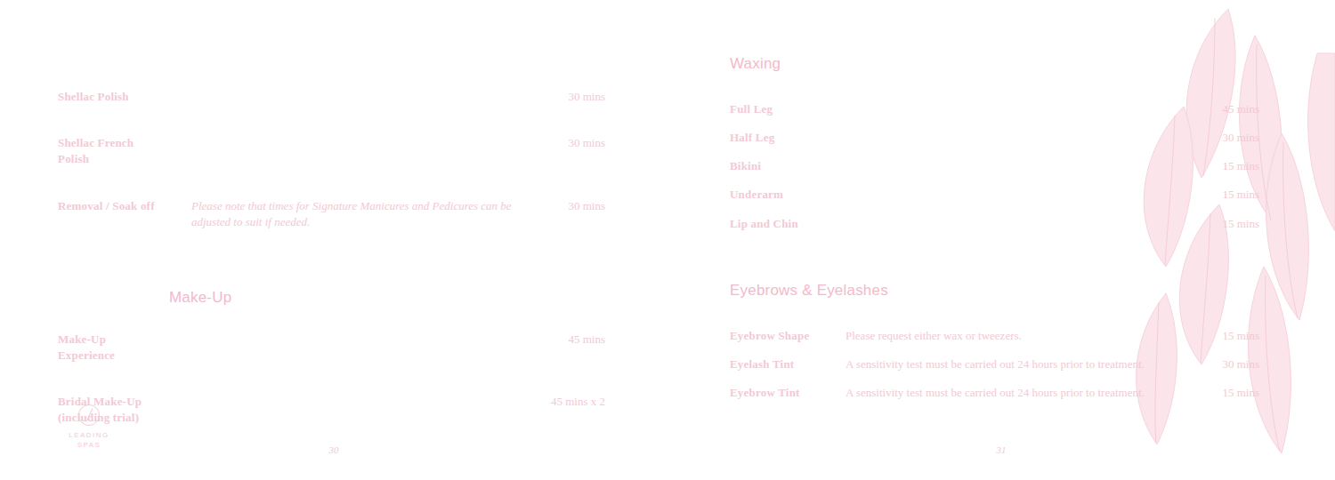| Shellac Polish | | 30 mins |
| Shellac French Polish | | 30 mins |
| Removal / Soak off | Please note that times for Signature Manicures and Pedicures can be adjusted to suit if needed. | 30 mins |
Make-Up
| Make-Up Experience | | 45 mins |
| Bridal Make-Up (including trial) | | 45 mins x 2 |
LEADING
SPAS
30
Waxing
| Full Leg | | 45 mins |
| Half Leg | | 30 mins |
| Bikini | | 15 mins |
| Underarm | | 15 mins |
| Lip and Chin | | 15 mins |
Eyebrows & Eyelashes
| Eyebrow Shape | Please request either wax or tweezers. | 15 mins |
| Eyelash Tint | A sensitivity test must be carried out 24 hours prior to treatment. | 30 mins |
| Eyebrow Tint | A sensitivity test must be carried out 24 hours prior to treatment. | 15 mins |
31